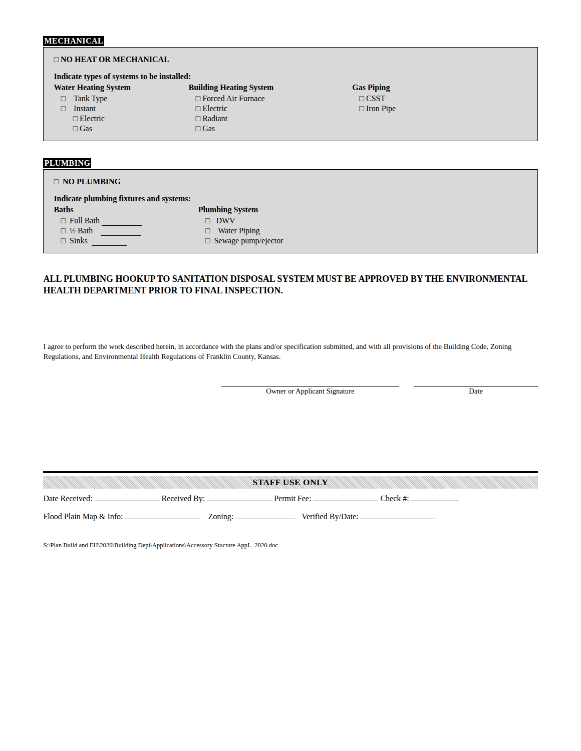MECHANICAL
□ NO HEAT OR MECHANICAL
Indicate types of systems to be installed:
| Water Heating System | Building Heating System | Gas Piping |
| --- | --- | --- |
| □ Tank Type □ Instant □ Electric □ Gas | □ Forced Air Furnace □ Electric □ Radiant □ Gas | □ CSST □ Iron Pipe |
PLUMBING
□ NO PLUMBING
Indicate plumbing fixtures and systems:
| Baths | Plumbing System |
| --- | --- |
| □ Full Bath □ ½ Bath □ Sinks | □ DWV □ Water Piping □ Sewage pump/ejector |
ALL PLUMBING HOOKUP TO SANITATION DISPOSAL SYSTEM MUST BE APPROVED BY THE ENVIRONMENTAL HEALTH DEPARTMENT PRIOR TO FINAL INSPECTION.
I agree to perform the work described herein, in accordance with the plans and/or specification submitted, and with all provisions of the Building Code, Zoning Regulations, and Environmental Health Regulations of Franklin County, Kansas.
| | Owner or Applicant Signature | | Date |
STAFF USE ONLY
Date Received: Received By: Permit Fee: Check #:
Flood Plain Map & Info: Zoning: Verified By/Date:
S:\Plan Build and EH\2020\Building Dept\Applications\Accessory Stucture AppL_2020.doc